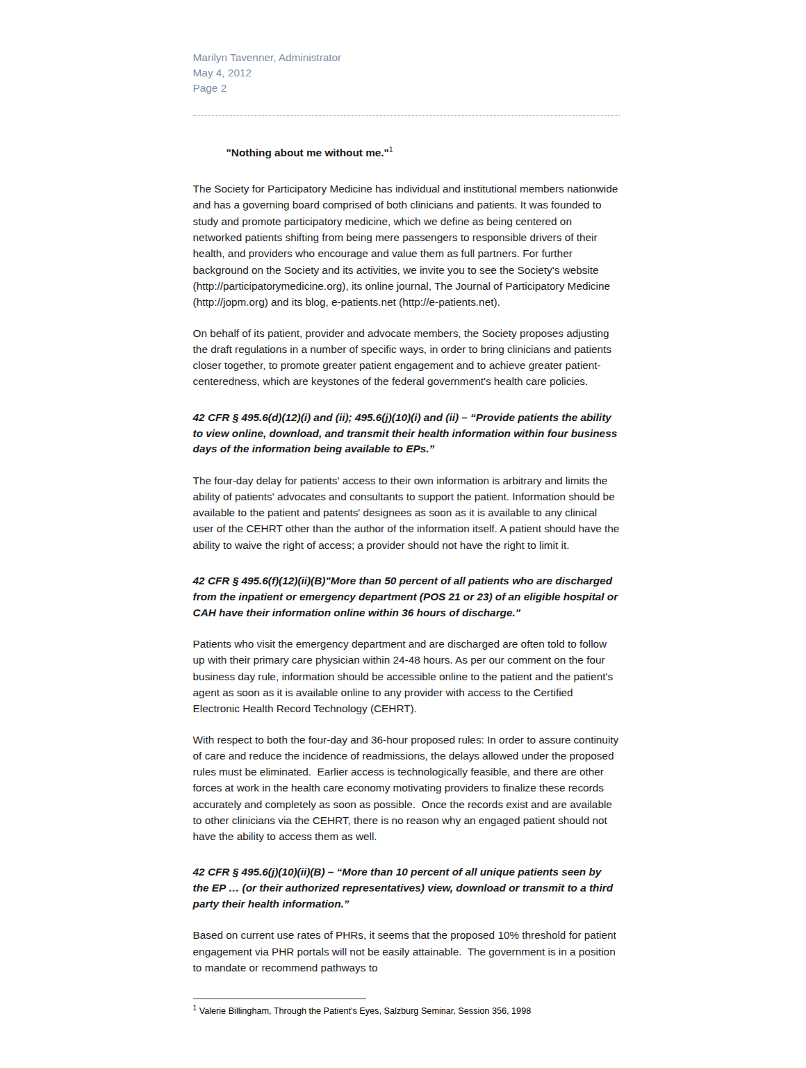Marilyn Tavenner, Administrator
May 4, 2012
Page 2
"Nothing about me without me."1
The Society for Participatory Medicine has individual and institutional members nationwide and has a governing board comprised of both clinicians and patients. It was founded to study and promote participatory medicine, which we define as being centered on networked patients shifting from being mere passengers to responsible drivers of their health, and providers who encourage and value them as full partners. For further background on the Society and its activities, we invite you to see the Society's website (http://participatorymedicine.org), its online journal, The Journal of Participatory Medicine (http://jopm.org) and its blog, e-patients.net (http://e-patients.net).
On behalf of its patient, provider and advocate members, the Society proposes adjusting the draft regulations in a number of specific ways, in order to bring clinicians and patients closer together, to promote greater patient engagement and to achieve greater patient-centeredness, which are keystones of the federal government's health care policies.
42 CFR § 495.6(d)(12)(i) and (ii); 495.6(j)(10)(i) and (ii) – “Provide patients the ability to view online, download, and transmit their health information within four business days of the information being available to EPs.”
The four-day delay for patients' access to their own information is arbitrary and limits the ability of patients' advocates and consultants to support the patient. Information should be available to the patient and patents' designees as soon as it is available to any clinical user of the CEHRT other than the author of the information itself. A patient should have the ability to waive the right of access; a provider should not have the right to limit it.
42 CFR § 495.6(f)(12)(ii)(B)"More than 50 percent of all patients who are discharged from the inpatient or emergency department (POS 21 or 23) of an eligible hospital or CAH have their information online within 36 hours of discharge."
Patients who visit the emergency department and are discharged are often told to follow up with their primary care physician within 24-48 hours. As per our comment on the four business day rule, information should be accessible online to the patient and the patient's agent as soon as it is available online to any provider with access to the Certified Electronic Health Record Technology (CEHRT).
With respect to both the four-day and 36-hour proposed rules: In order to assure continuity of care and reduce the incidence of readmissions, the delays allowed under the proposed rules must be eliminated. Earlier access is technologically feasible, and there are other forces at work in the health care economy motivating providers to finalize these records accurately and completely as soon as possible. Once the records exist and are available to other clinicians via the CEHRT, there is no reason why an engaged patient should not have the ability to access them as well.
42 CFR § 495.6(j)(10)(ii)(B) – “More than 10 percent of all unique patients seen by the EP … (or their authorized representatives) view, download or transmit to a third party their health information.”
Based on current use rates of PHRs, it seems that the proposed 10% threshold for patient engagement via PHR portals will not be easily attainable. The government is in a position to mandate or recommend pathways to
1 Valerie Billingham, Through the Patient's Eyes, Salzburg Seminar, Session 356, 1998